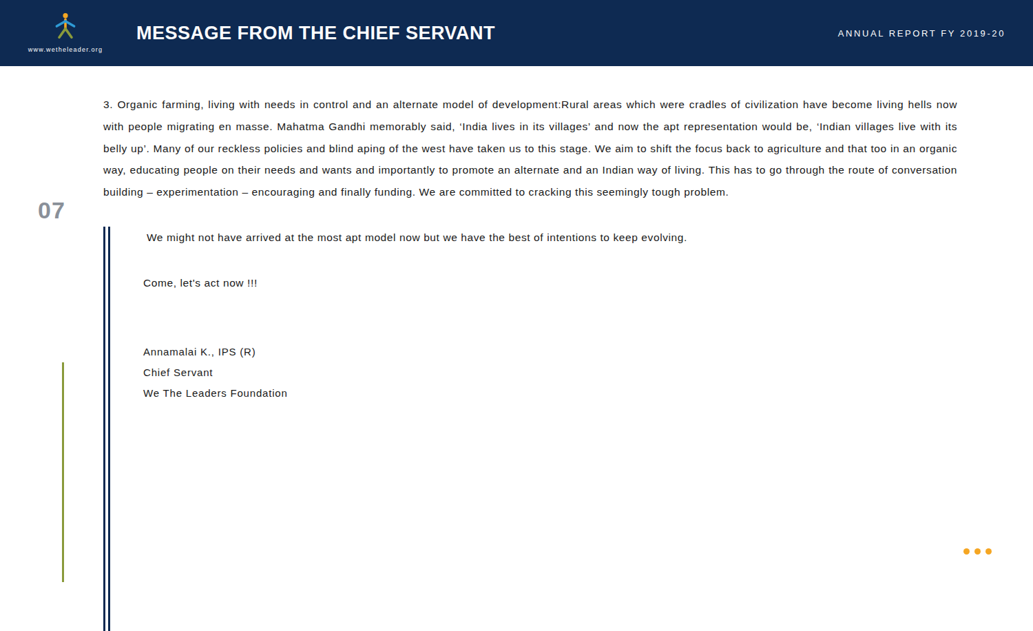www.wetheleader.org
Message from the Chief Servant
Annual Report FY 2019-20
07
3. Organic farming, living with needs in control and an alternate model of development:Rural areas which were cradles of civilization have become living hells now with people migrating en masse. Mahatma Gandhi memorably said, ‘India lives in its villages’ and now the apt representation would be, ‘Indian villages live with its belly up’. Many of our reckless policies and blind aping of the west have taken us to this stage. We aim to shift the focus back to agriculture and that too in an organic way, educating people on their needs and wants and importantly to promote an alternate and an Indian way of living. This has to go through the route of conversation building – experimentation – encouraging and finally funding. We are committed to cracking this seemingly tough problem.
We might not have arrived at the most apt model now but we have the best of intentions to keep evolving.
Come, let's act now !!!
Annamalai K., IPS (R)
Chief Servant
We The Leaders Foundation